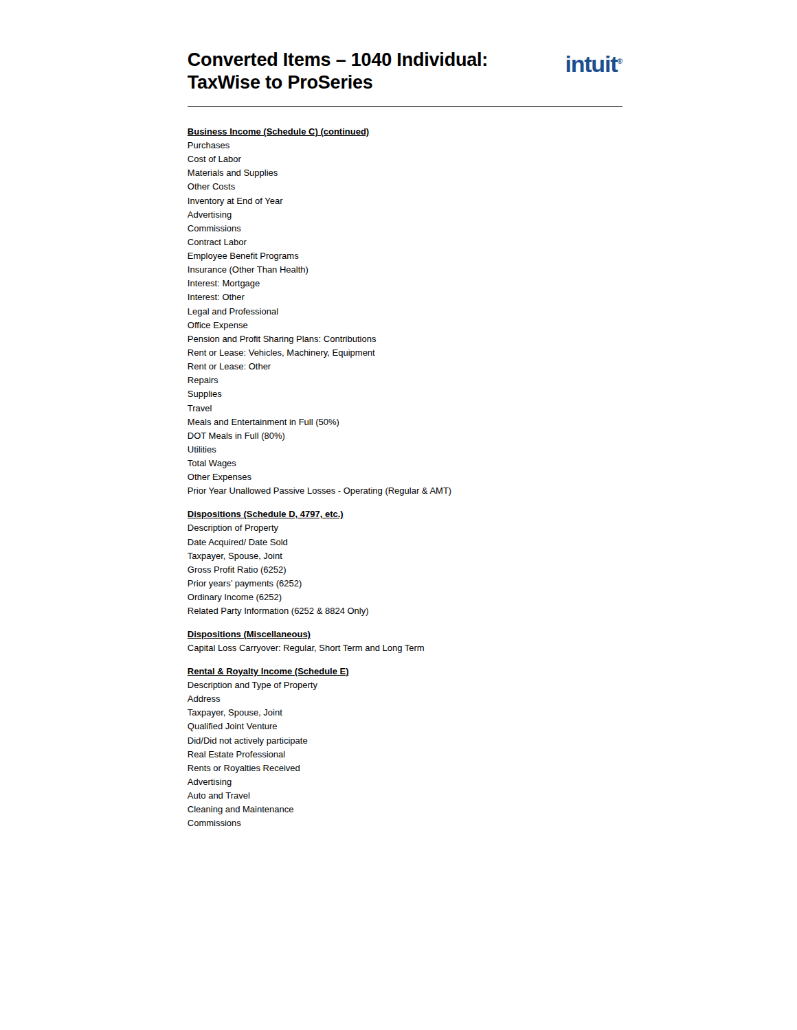Converted Items – 1040 Individual:
TaxWise to ProSeries
intuit®
Business Income (Schedule C) (continued)
Purchases
Cost of Labor
Materials and Supplies
Other Costs
Inventory at End of Year
Advertising
Commissions
Contract Labor
Employee Benefit Programs
Insurance (Other Than Health)
Interest: Mortgage
Interest: Other
Legal and Professional
Office Expense
Pension and Profit Sharing Plans: Contributions
Rent or Lease: Vehicles, Machinery, Equipment
Rent or Lease: Other
Repairs
Supplies
Travel
Meals and Entertainment in Full (50%)
DOT Meals in Full (80%)
Utilities
Total Wages
Other Expenses
Prior Year Unallowed Passive Losses - Operating (Regular & AMT)
Dispositions (Schedule D, 4797, etc.)
Description of Property
Date Acquired/ Date Sold
Taxpayer, Spouse, Joint
Gross Profit Ratio (6252)
Prior years’ payments (6252)
Ordinary Income (6252)
Related Party Information (6252 & 8824 Only)
Dispositions (Miscellaneous)
Capital Loss Carryover: Regular, Short Term and Long Term
Rental & Royalty Income (Schedule E)
Description and Type of Property
Address
Taxpayer, Spouse, Joint
Qualified Joint Venture
Did/Did not actively participate
Real Estate Professional
Rents or Royalties Received
Advertising
Auto and Travel
Cleaning and Maintenance
Commissions